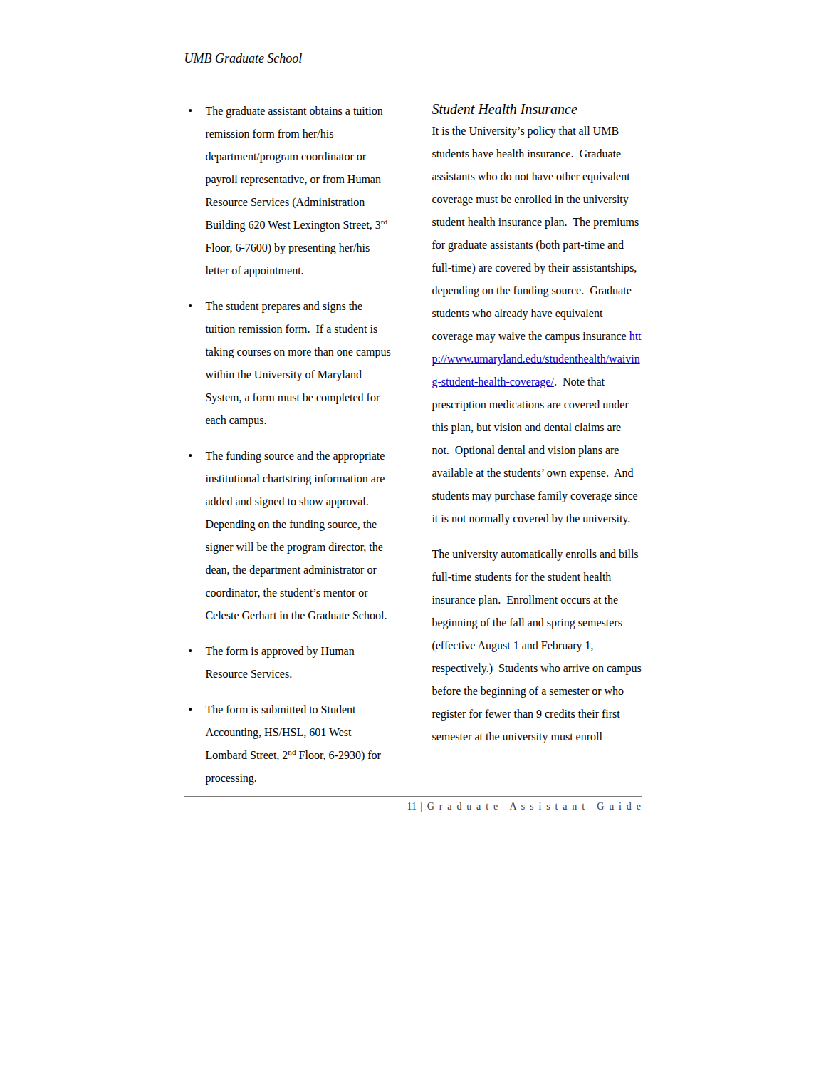UMB Graduate School
The graduate assistant obtains a tuition remission form from her/his department/program coordinator or payroll representative, or from Human Resource Services (Administration Building 620 West Lexington Street, 3rd Floor, 6-7600) by presenting her/his letter of appointment.
The student prepares and signs the tuition remission form. If a student is taking courses on more than one campus within the University of Maryland System, a form must be completed for each campus.
The funding source and the appropriate institutional chartstring information are added and signed to show approval. Depending on the funding source, the signer will be the program director, the dean, the department administrator or coordinator, the student’s mentor or Celeste Gerhart in the Graduate School.
The form is approved by Human Resource Services.
The form is submitted to Student Accounting, HS/HSL, 601 West Lombard Street, 2nd Floor, 6-2930) for processing.
Student Health Insurance
It is the University’s policy that all UMB students have health insurance. Graduate assistants who do not have other equivalent coverage must be enrolled in the university student health insurance plan. The premiums for graduate assistants (both part-time and full-time) are covered by their assistantships, depending on the funding source. Graduate students who already have equivalent coverage may waive the campus insurance http://www.umaryland.edu/studenthealth/waiving-student-health-coverage/. Note that prescription medications are covered under this plan, but vision and dental claims are not. Optional dental and vision plans are available at the students’ own expense. And students may purchase family coverage since it is not normally covered by the university.
The university automatically enrolls and bills full-time students for the student health insurance plan. Enrollment occurs at the beginning of the fall and spring semesters (effective August 1 and February 1, respectively.) Students who arrive on campus before the beginning of a semester or who register for fewer than 9 credits their first semester at the university must enroll
11 | G r a d u a t e A s s i s t a n t G u i d e